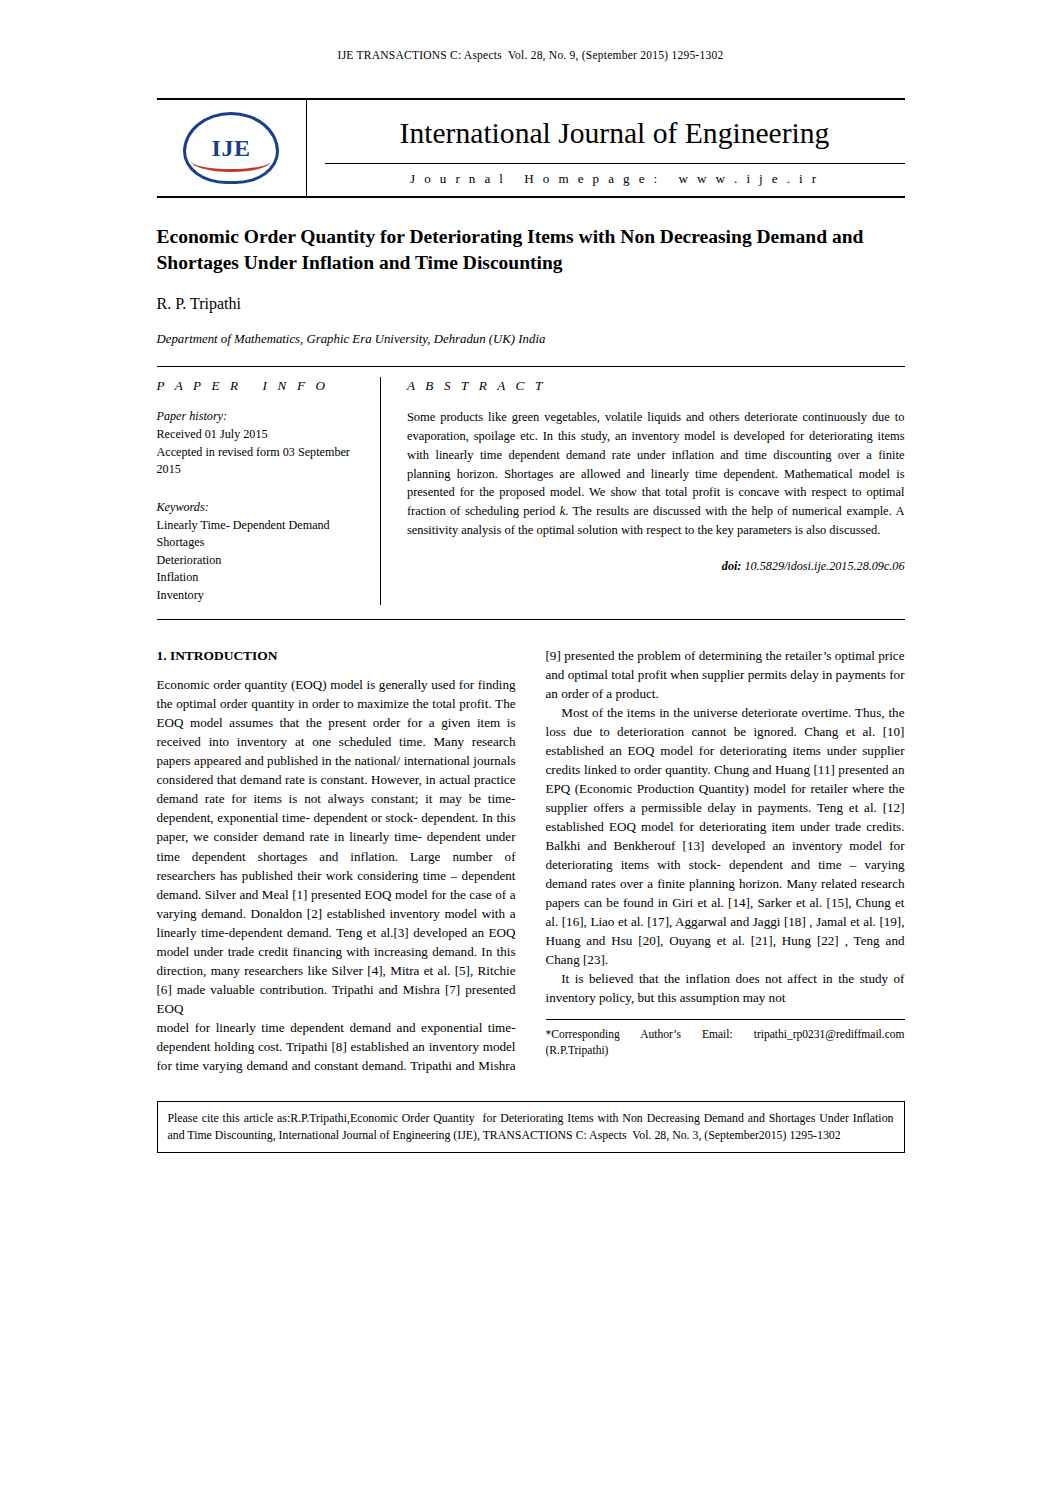IJE TRANSACTIONS C: Aspects Vol. 28, No. 9, (September 2015) 1295-1302
IJE
International Journal of Engineering
J o u r n a l H o m e p a g e : w w w . i j e . i r
Economic Order Quantity for Deteriorating Items with Non Decreasing Demand and Shortages Under Inflation and Time Discounting
R. P. Tripathi
Department of Mathematics, Graphic Era University, Dehradun (UK) India
P A P E R I N F O
Paper history:
Received 01 July 2015
Accepted in revised form 03 September 2015
Keywords:
Linearly Time- Dependent Demand
Shortages
Deterioration
Inflation
Inventory
A B S T R A C T
Some products like green vegetables, volatile liquids and others deteriorate continuously due to evaporation, spoilage etc. In this study, an inventory model is developed for deteriorating items with linearly time dependent demand rate under inflation and time discounting over a finite planning horizon. Shortages are allowed and linearly time dependent. Mathematical model is presented for the proposed model. We show that total profit is concave with respect to optimal fraction of scheduling period k. The results are discussed with the help of numerical example. A sensitivity analysis of the optimal solution with respect to the key parameters is also discussed.
doi: 10.5829/idosi.ije.2015.28.09c.06
1. INTRODUCTION
Economic order quantity (EOQ) model is generally used for finding the optimal order quantity in order to maximize the total profit. The EOQ model assumes that the present order for a given item is received into inventory at one scheduled time. Many research papers appeared and published in the national/ international journals considered that demand rate is constant. However, in actual practice demand rate for items is not always constant; it may be time- dependent, exponential time- dependent or stock- dependent. In this paper, we consider demand rate in linearly time- dependent under time dependent shortages and inflation. Large number of researchers has published their work considering time – dependent demand. Silver and Meal [1] presented EOQ model for the case of a varying demand. Donaldon [2] established inventory model with a linearly time-dependent demand. Teng et al.[3] developed an EOQ model under trade credit financing with increasing demand. In this direction, many researchers like Silver [4], Mitra et al. [5], Ritchie [6] made valuable contribution. Tripathi and Mishra [7] presented EOQ
model for linearly time dependent demand and exponential time- dependent holding cost. Tripathi [8] established an inventory model for time varying demand and constant demand. Tripathi and Mishra [9] presented the problem of determining the retailer’s optimal price and optimal total profit when supplier permits delay in payments for an order of a product.
Most of the items in the universe deteriorate overtime. Thus, the loss due to deterioration cannot be ignored. Chang et al. [10] established an EOQ model for deteriorating items under supplier credits linked to order quantity. Chung and Huang [11] presented an EPQ (Economic Production Quantity) model for retailer where the supplier offers a permissible delay in payments. Teng et al. [12] established EOQ model for deteriorating item under trade credits. Balkhi and Benkherouf [13] developed an inventory model for deteriorating items with stock- dependent and time – varying demand rates over a finite planning horizon. Many related research papers can be found in Giri et al. [14], Sarker et al. [15], Chung et al. [16], Liao et al. [17], Aggarwal and Jaggi [18] , Jamal et al. [19], Huang and Hsu [20], Ouyang et al. [21], Hung [22] , Teng and Chang [23].
It is believed that the inflation does not affect in the study of inventory policy, but this assumption may not
*Corresponding Author’s Email: tripathi_rp0231@rediffmail.com (R.P.Tripathi)
Please cite this article as:R.P.Tripathi,Economic Order Quantity for Deteriorating Items with Non Decreasing Demand and Shortages Under Inflation and Time Discounting, International Journal of Engineering (IJE), TRANSACTIONS C: Aspects Vol. 28, No. 3, (September2015) 1295-1302